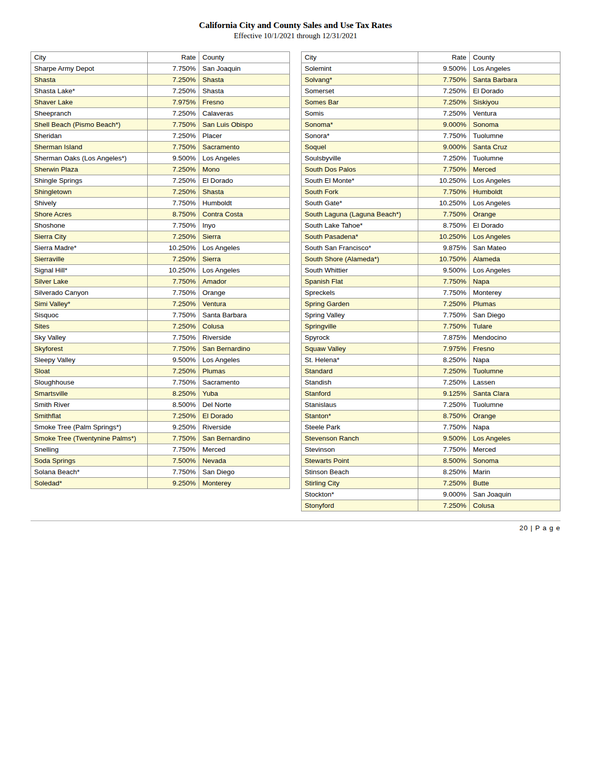California City and County Sales and Use Tax Rates
Effective 10/1/2021 through 12/31/2021
| City | Rate | County |
| --- | --- | --- |
| Sharpe Army Depot | 7.750% | San Joaquin |
| Shasta | 7.250% | Shasta |
| Shasta Lake* | 7.250% | Shasta |
| Shaver Lake | 7.975% | Fresno |
| Sheepranch | 7.250% | Calaveras |
| Shell Beach (Pismo Beach*) | 7.750% | San Luis Obispo |
| Sheridan | 7.250% | Placer |
| Sherman Island | 7.750% | Sacramento |
| Sherman Oaks (Los Angeles*) | 9.500% | Los Angeles |
| Sherwin Plaza | 7.250% | Mono |
| Shingle Springs | 7.250% | El Dorado |
| Shingletown | 7.250% | Shasta |
| Shively | 7.750% | Humboldt |
| Shore Acres | 8.750% | Contra Costa |
| Shoshone | 7.750% | Inyo |
| Sierra City | 7.250% | Sierra |
| Sierra Madre* | 10.250% | Los Angeles |
| Sierraville | 7.250% | Sierra |
| Signal Hill* | 10.250% | Los Angeles |
| Silver Lake | 7.750% | Amador |
| Silverado Canyon | 7.750% | Orange |
| Simi Valley* | 7.250% | Ventura |
| Sisquoc | 7.750% | Santa Barbara |
| Sites | 7.250% | Colusa |
| Sky Valley | 7.750% | Riverside |
| Skyforest | 7.750% | San Bernardino |
| Sleepy Valley | 9.500% | Los Angeles |
| Sloat | 7.250% | Plumas |
| Sloughhouse | 7.750% | Sacramento |
| Smartsville | 8.250% | Yuba |
| Smith River | 8.500% | Del Norte |
| Smithflat | 7.250% | El Dorado |
| Smoke Tree (Palm Springs*) | 9.250% | Riverside |
| Smoke Tree (Twentynine Palms*) | 7.750% | San Bernardino |
| Snelling | 7.750% | Merced |
| Soda Springs | 7.500% | Nevada |
| Solana Beach* | 7.750% | San Diego |
| Soledad* | 9.250% | Monterey |
| City | Rate | County |
| --- | --- | --- |
| Solemint | 9.500% | Los Angeles |
| Solvang* | 7.750% | Santa Barbara |
| Somerset | 7.250% | El Dorado |
| Somes Bar | 7.250% | Siskiyou |
| Somis | 7.250% | Ventura |
| Sonoma* | 9.000% | Sonoma |
| Sonora* | 7.750% | Tuolumne |
| Soquel | 9.000% | Santa Cruz |
| Soulsbyville | 7.250% | Tuolumne |
| South Dos Palos | 7.750% | Merced |
| South El Monte* | 10.250% | Los Angeles |
| South Fork | 7.750% | Humboldt |
| South Gate* | 10.250% | Los Angeles |
| South Laguna (Laguna Beach*) | 7.750% | Orange |
| South Lake Tahoe* | 8.750% | El Dorado |
| South Pasadena* | 10.250% | Los Angeles |
| South San Francisco* | 9.875% | San Mateo |
| South Shore (Alameda*) | 10.750% | Alameda |
| South Whittier | 9.500% | Los Angeles |
| Spanish Flat | 7.750% | Napa |
| Spreckels | 7.750% | Monterey |
| Spring Garden | 7.250% | Plumas |
| Spring Valley | 7.750% | San Diego |
| Springville | 7.750% | Tulare |
| Spyrock | 7.875% | Mendocino |
| Squaw Valley | 7.975% | Fresno |
| St. Helena* | 8.250% | Napa |
| Standard | 7.250% | Tuolumne |
| Standish | 7.250% | Lassen |
| Stanford | 9.125% | Santa Clara |
| Stanislaus | 7.250% | Tuolumne |
| Stanton* | 8.750% | Orange |
| Steele Park | 7.750% | Napa |
| Stevenson Ranch | 9.500% | Los Angeles |
| Stevinson | 7.750% | Merced |
| Stewarts Point | 8.500% | Sonoma |
| Stinson Beach | 8.250% | Marin |
| Stirling City | 7.250% | Butte |
| Stockton* | 9.000% | San Joaquin |
| Stonyford | 7.250% | Colusa |
20 | P a g e